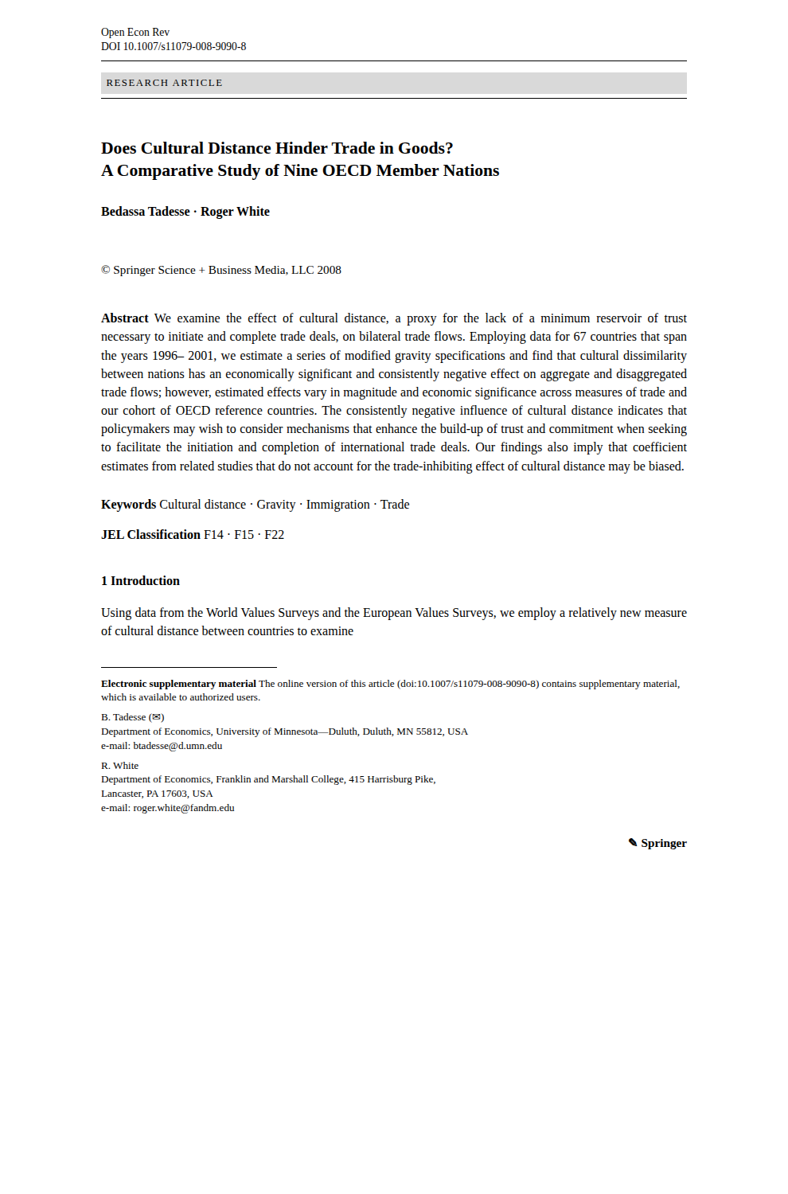Open Econ Rev
DOI 10.1007/s11079-008-9090-8
RESEARCH ARTICLE
Does Cultural Distance Hinder Trade in Goods?
A Comparative Study of Nine OECD Member Nations
Bedassa Tadesse · Roger White
© Springer Science + Business Media, LLC 2008
Abstract We examine the effect of cultural distance, a proxy for the lack of a minimum reservoir of trust necessary to initiate and complete trade deals, on bilateral trade flows. Employing data for 67 countries that span the years 1996– 2001, we estimate a series of modified gravity specifications and find that cultural dissimilarity between nations has an economically significant and consistently negative effect on aggregate and disaggregated trade flows; however, estimated effects vary in magnitude and economic significance across measures of trade and our cohort of OECD reference countries. The consistently negative influence of cultural distance indicates that policymakers may wish to consider mechanisms that enhance the build-up of trust and commitment when seeking to facilitate the initiation and completion of international trade deals. Our findings also imply that coefficient estimates from related studies that do not account for the trade-inhibiting effect of cultural distance may be biased.
Keywords Cultural distance · Gravity · Immigration · Trade
JEL Classification F14 · F15 · F22
1 Introduction
Using data from the World Values Surveys and the European Values Surveys, we employ a relatively new measure of cultural distance between countries to examine
Electronic supplementary material The online version of this article (doi:10.1007/s11079-008-9090-8) contains supplementary material, which is available to authorized users.
B. Tadesse (✉)
Department of Economics, University of Minnesota—Duluth, Duluth, MN 55812, USA
e-mail: btadesse@d.umn.edu
R. White
Department of Economics, Franklin and Marshall College, 415 Harrisburg Pike,
Lancaster, PA 17603, USA
e-mail: roger.white@fandm.edu
✎ Springer